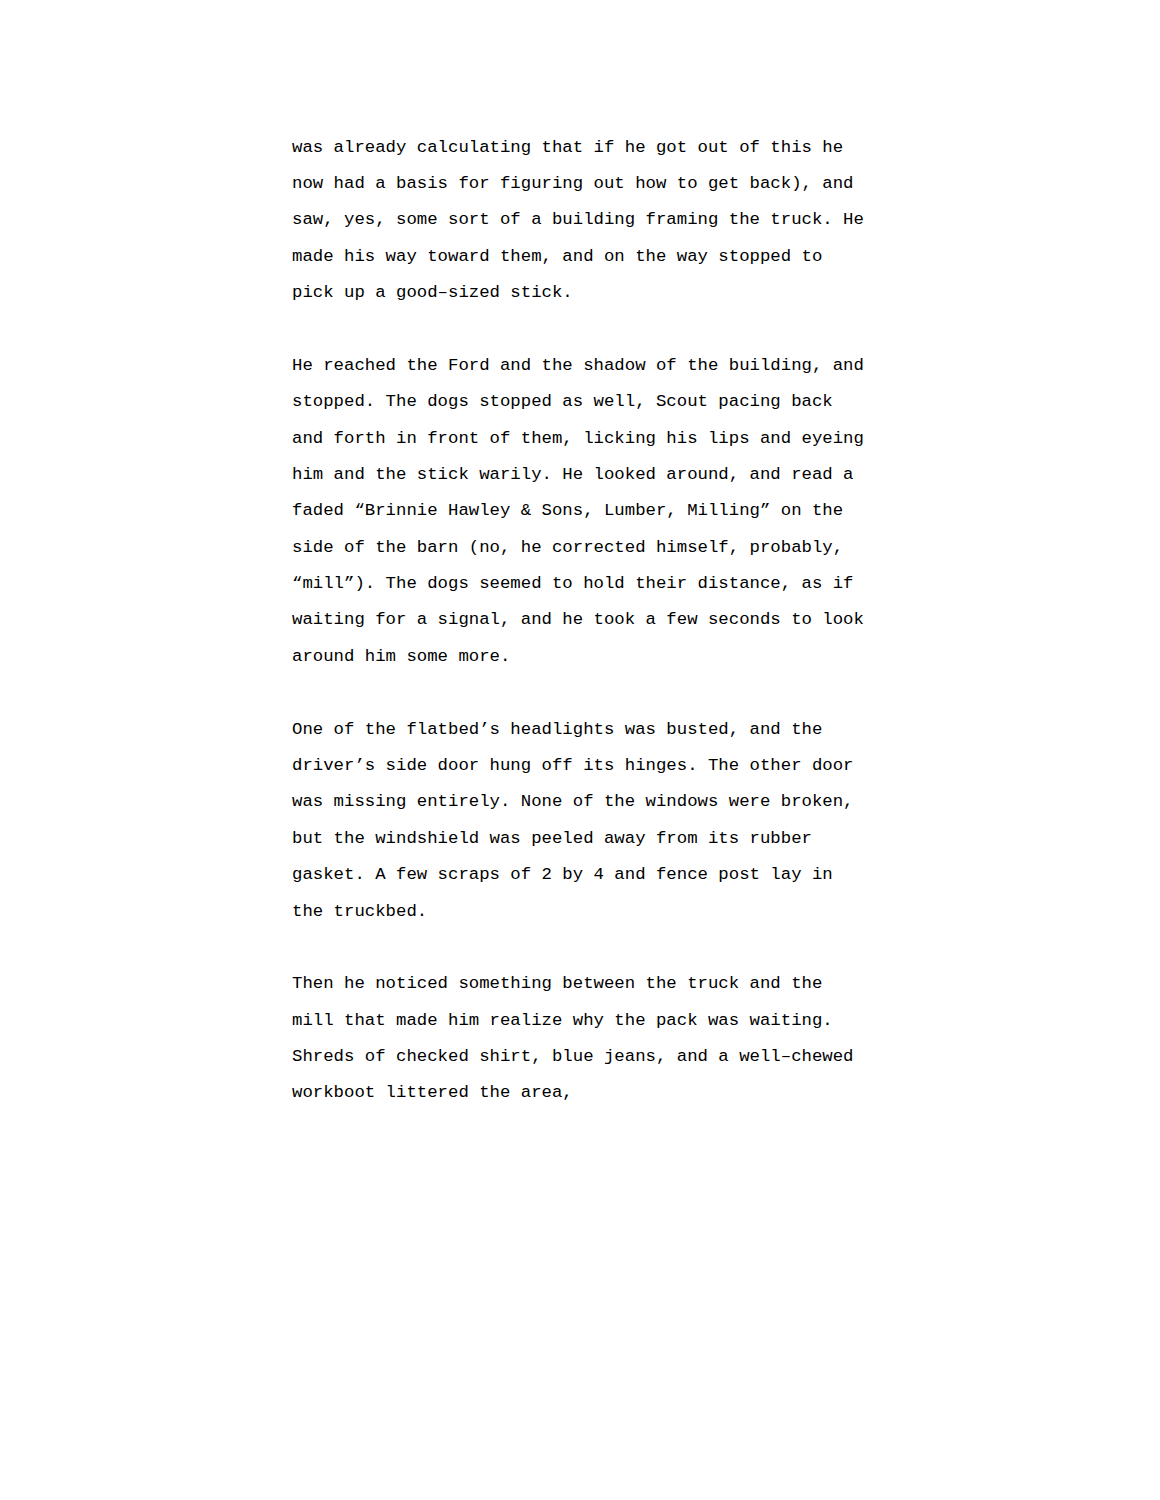was already calculating that if he got out of this he now had a basis for figuring out how to get back), and saw, yes, some sort of a building framing the truck. He made his way toward them, and on the way stopped to pick up a good–sized stick.
He reached the Ford and the shadow of the building, and stopped. The dogs stopped as well, Scout pacing back and forth in front of them, licking his lips and eyeing him and the stick warily. He looked around, and read a faded “Brinnie Hawley & Sons, Lumber, Milling” on the side of the barn (no, he corrected himself, probably, “mill”). The dogs seemed to hold their distance, as if waiting for a signal, and he took a few seconds to look around him some more.
One of the flatbed’s headlights was busted, and the driver’s side door hung off its hinges. The other door was missing entirely. None of the windows were broken, but the windshield was peeled away from its rubber gasket. A few scraps of 2 by 4 and fence post lay in the truckbed.
Then he noticed something between the truck and the mill that made him realize why the pack was waiting. Shreds of checked shirt, blue jeans, and a well–chewed workboot littered the area,